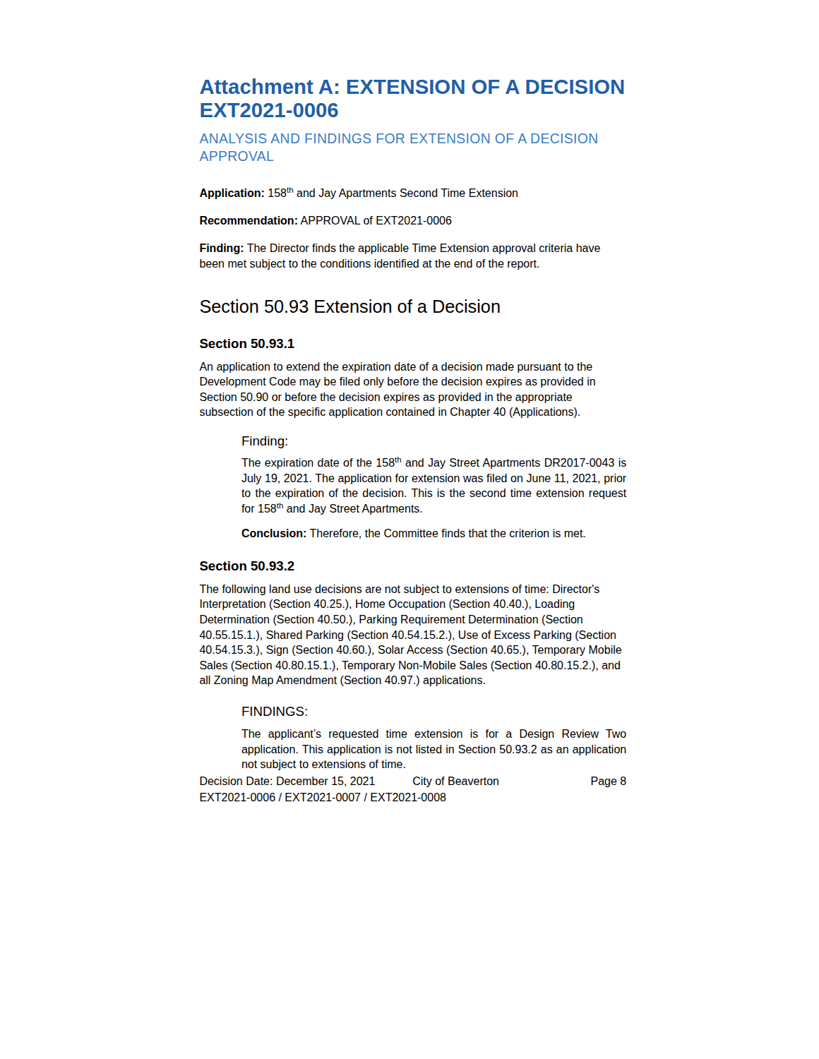Attachment A: EXTENSION OF A DECISION EXT2021-0006
ANALYSIS AND FINDINGS FOR EXTENSION OF A DECISION APPROVAL
Application: 158th and Jay Apartments Second Time Extension
Recommendation: APPROVAL of EXT2021-0006
Finding: The Director finds the applicable Time Extension approval criteria have been met subject to the conditions identified at the end of the report.
Section 50.93 Extension of a Decision
Section 50.93.1
An application to extend the expiration date of a decision made pursuant to the Development Code may be filed only before the decision expires as provided in Section 50.90 or before the decision expires as provided in the appropriate subsection of the specific application contained in Chapter 40 (Applications).
Finding:
The expiration date of the 158th and Jay Street Apartments DR2017-0043 is July 19, 2021. The application for extension was filed on June 11, 2021, prior to the expiration of the decision. This is the second time extension request for 158th and Jay Street Apartments.
Conclusion: Therefore, the Committee finds that the criterion is met.
Section 50.93.2
The following land use decisions are not subject to extensions of time: Director's Interpretation (Section 40.25.), Home Occupation (Section 40.40.), Loading Determination (Section 40.50.), Parking Requirement Determination (Section 40.55.15.1.), Shared Parking (Section 40.54.15.2.), Use of Excess Parking (Section 40.54.15.3.), Sign (Section 40.60.), Solar Access (Section 40.65.), Temporary Mobile Sales (Section 40.80.15.1.), Temporary Non-Mobile Sales (Section 40.80.15.2.), and all Zoning Map Amendment (Section 40.97.) applications.
FINDINGS:
The applicant’s requested time extension is for a Design Review Two application. This application is not listed in Section 50.93.2 as an application not subject to extensions of time.
Decision Date: December 15, 2021 City of Beaverton Page 8
EXT2021-0006 / EXT2021-0007 / EXT2021-0008